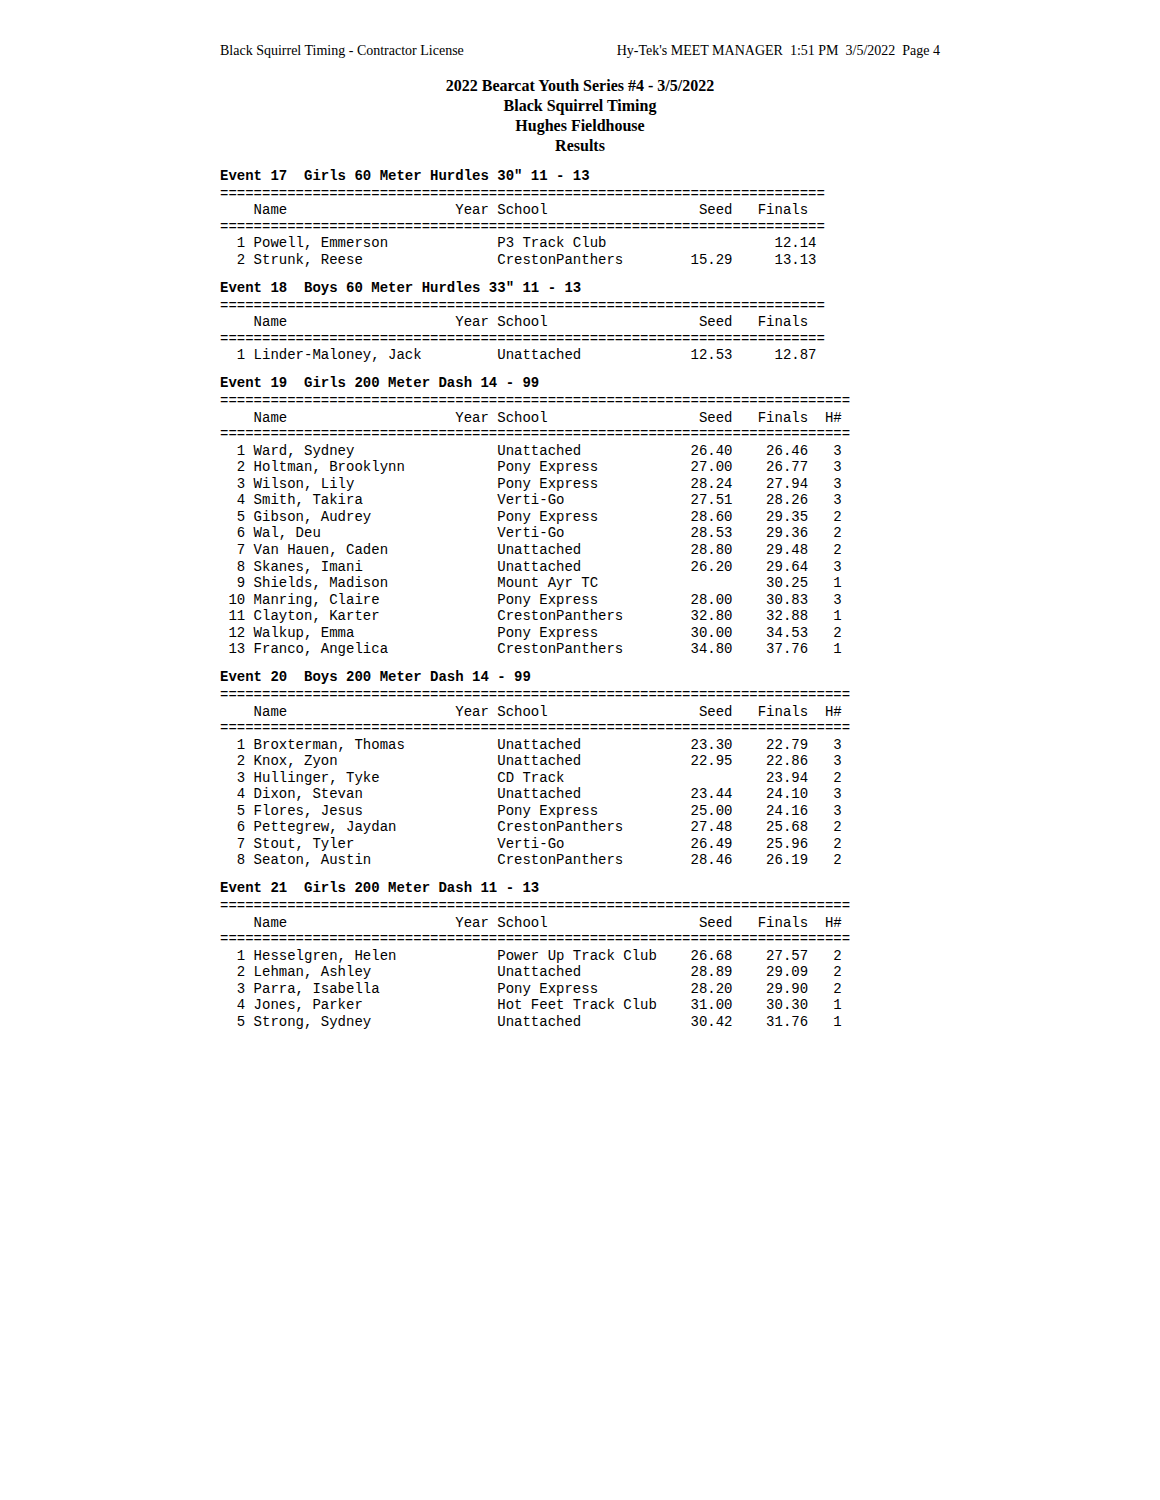Black Squirrel Timing - Contractor License Hy-Tek's MEET MANAGER 1:51 PM 3/5/2022 Page 4
2022 Bearcat Youth Series #4 - 3/5/2022
Black Squirrel Timing
Hughes Fieldhouse
Results
Event 17 Girls 60 Meter Hurdles 30" 11 - 13
========================================================================
    Name                    Year School                  Seed   Finals
========================================================================
  1 Powell, Emmerson             P3 Track Club                    12.14
  2 Strunk, Reese                CrestonPanthers        15.29     13.13
Event 18 Boys 60 Meter Hurdles 33" 11 - 13
========================================================================
    Name                    Year School                  Seed   Finals
========================================================================
  1 Linder-Maloney, Jack         Unattached             12.53     12.87
Event 19 Girls 200 Meter Dash 14 - 99
===========================================================================
    Name                    Year School                  Seed   Finals  H#
===========================================================================
  1 Ward, Sydney                 Unattached             26.40    26.46   3
  2 Holtman, Brooklynn           Pony Express           27.00    26.77   3
  3 Wilson, Lily                 Pony Express           28.24    27.94   3
  4 Smith, Takira                Verti-Go               27.51    28.26   3
  5 Gibson, Audrey               Pony Express           28.60    29.35   2
  6 Wal, Deu                     Verti-Go               28.53    29.36   2
  7 Van Hauen, Caden             Unattached             28.80    29.48   2
  8 Skanes, Imani                Unattached             26.20    29.64   3
  9 Shields, Madison             Mount Ayr TC                    30.25   1
 10 Manring, Claire              Pony Express           28.00    30.83   3
 11 Clayton, Karter              CrestonPanthers        32.80    32.88   1
 12 Walkup, Emma                 Pony Express           30.00    34.53   2
 13 Franco, Angelica             CrestonPanthers        34.80    37.76   1
Event 20 Boys 200 Meter Dash 14 - 99
===========================================================================
    Name                    Year School                  Seed   Finals  H#
===========================================================================
  1 Broxterman, Thomas           Unattached             23.30    22.79   3
  2 Knox, Zyon                   Unattached             22.95    22.86   3
  3 Hullinger, Tyke              CD Track                        23.94   2
  4 Dixon, Stevan                Unattached             23.44    24.10   3
  5 Flores, Jesus                Pony Express           25.00    24.16   3
  6 Pettegrew, Jaydan            CrestonPanthers        27.48    25.68   2
  7 Stout, Tyler                 Verti-Go               26.49    25.96   2
  8 Seaton, Austin               CrestonPanthers        28.46    26.19   2
Event 21 Girls 200 Meter Dash 11 - 13
===========================================================================
    Name                    Year School                  Seed   Finals  H#
===========================================================================
  1 Hesselgren, Helen            Power Up Track Club    26.68    27.57   2
  2 Lehman, Ashley               Unattached             28.89    29.09   2
  3 Parra, Isabella              Pony Express           28.20    29.90   2
  4 Jones, Parker                Hot Feet Track Club    31.00    30.30   1
  5 Strong, Sydney               Unattached             30.42    31.76   1